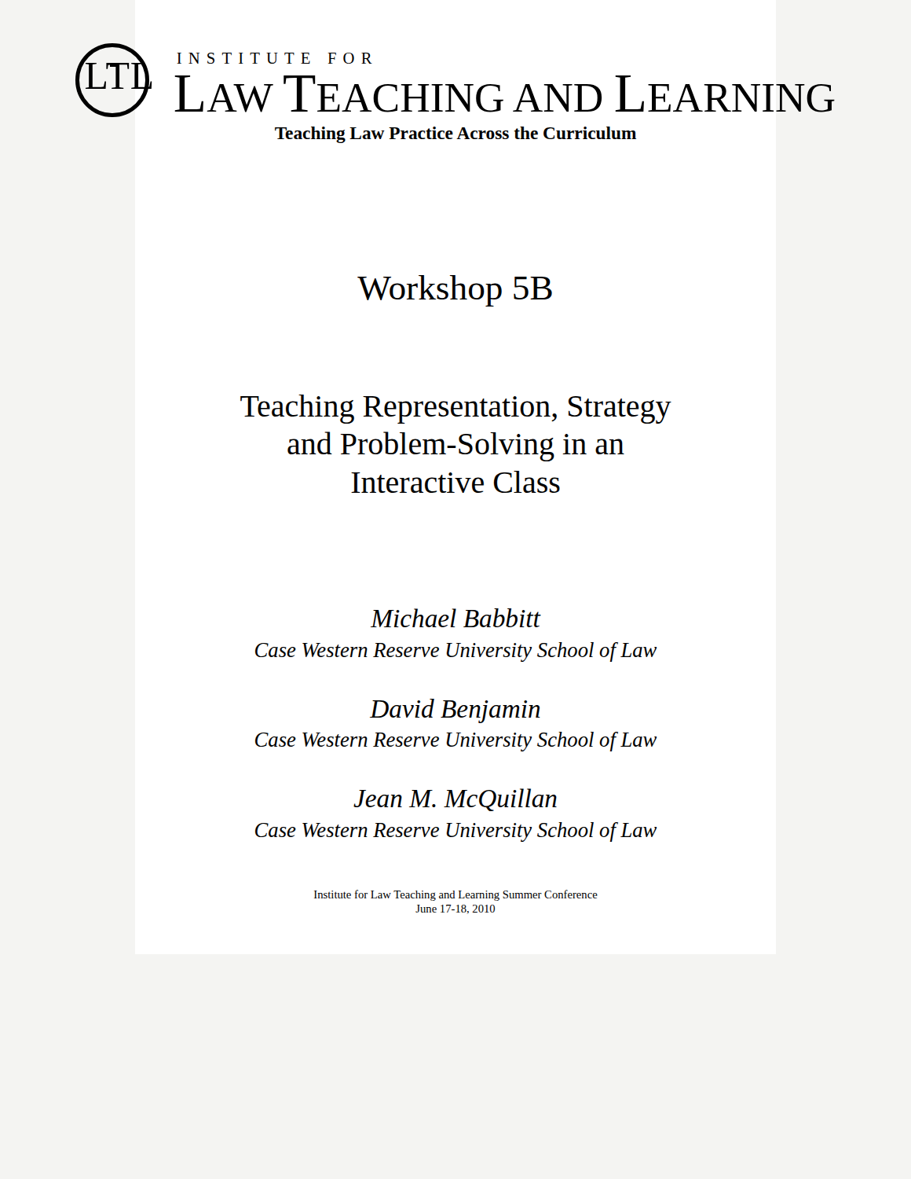LTL
Institute for
LAW TEACHING AND LEARNING
Teaching Law Practice Across the Curriculum
Workshop 5B
Teaching Representation, Strategy and Problem-Solving in an Interactive Class
Michael Babbitt
Case Western Reserve University School of Law
David Benjamin
Case Western Reserve University School of Law
Jean M. McQuillan
Case Western Reserve University School of Law
Institute for Law Teaching and Learning Summer Conference
June 17-18, 2010